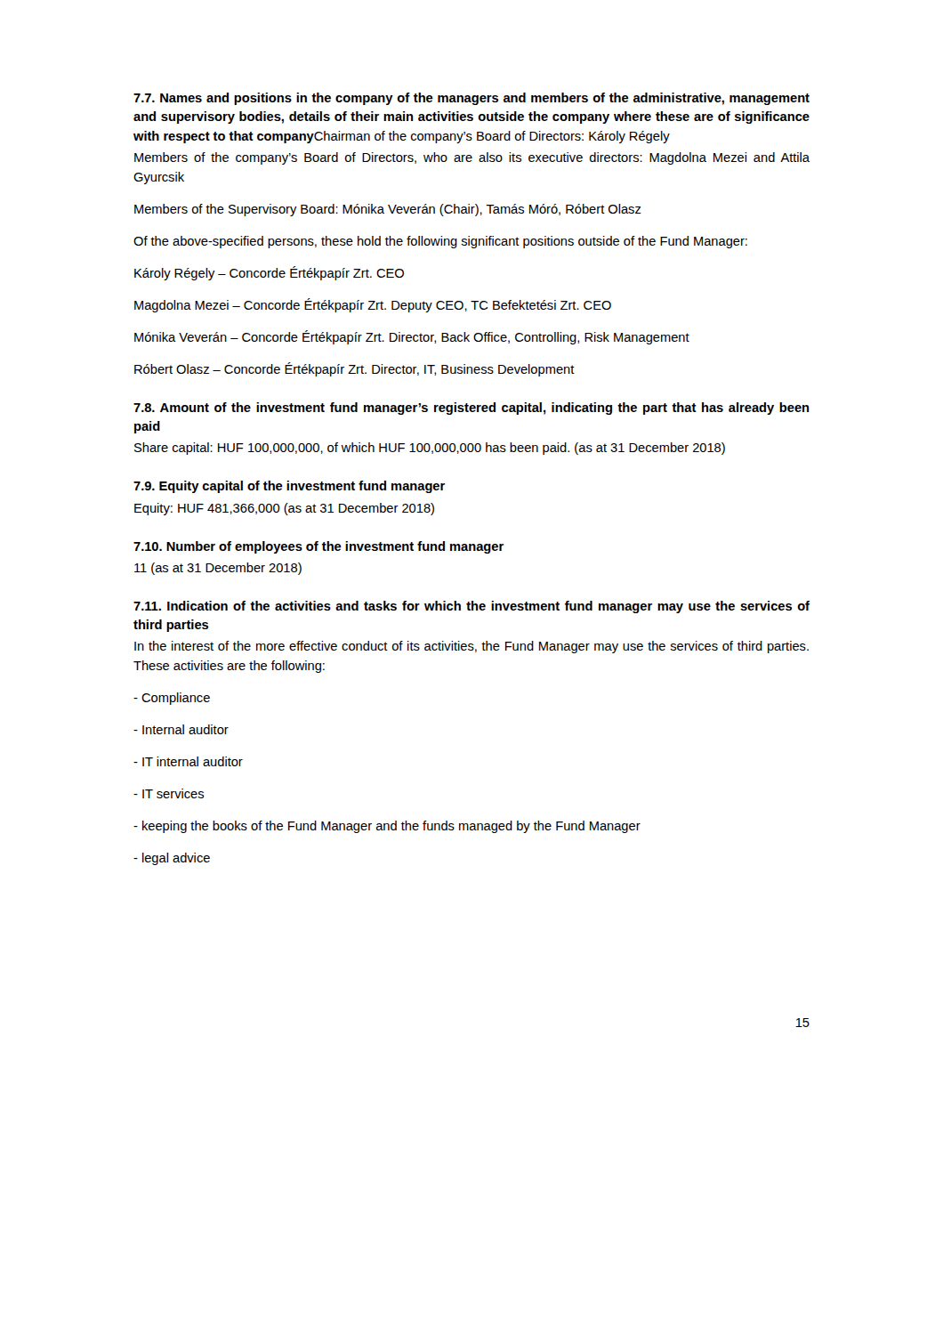7.7. Names and positions in the company of the managers and members of the administrative, management and supervisory bodies, details of their main activities outside the company where these are of significance with respect to that companyChairman of the company’s Board of Directors: Károly Régely
Members of the company’s Board of Directors, who are also its executive directors: Magdolna Mezei and Attila Gyurcsik
Members of the Supervisory Board: Mónika Veverán (Chair), Tamás Móró, Róbert Olasz
Of the above-specified persons, these hold the following significant positions outside of the Fund Manager:
Károly Régely – Concorde Értékpapír Zrt. CEO
Magdolna Mezei – Concorde Értékpapír Zrt. Deputy CEO, TC Befektetési Zrt. CEO
Mónika Veverán – Concorde Értékpapír Zrt. Director, Back Office, Controlling, Risk Management
Róbert Olasz – Concorde Értékpapír Zrt. Director, IT, Business Development
7.8. Amount of the investment fund manager’s registered capital, indicating the part that has already been paid
Share capital: HUF 100,000,000, of which HUF 100,000,000 has been paid. (as at 31 December 2018)
7.9. Equity capital of the investment fund manager
Equity: HUF 481,366,000 (as at 31 December 2018)
7.10. Number of employees of the investment fund manager
11 (as at 31 December 2018)
7.11. Indication of the activities and tasks for which the investment fund manager may use the services of third parties
In the interest of the more effective conduct of its activities, the Fund Manager may use the services of third parties. These activities are the following:
- Compliance
- Internal auditor
- IT internal auditor
- IT services
- keeping the books of the Fund Manager and the funds managed by the Fund Manager
- legal advice
15